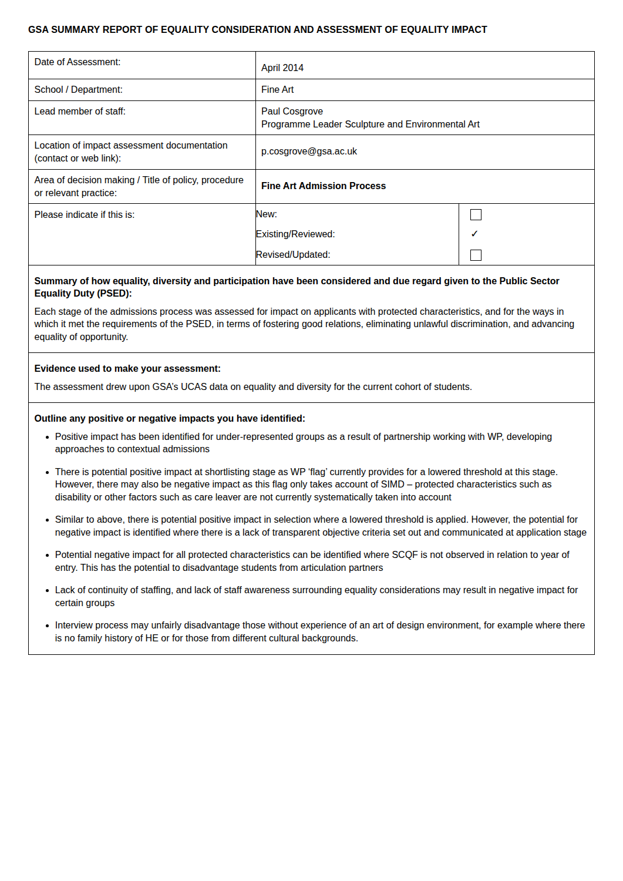GSA SUMMARY REPORT OF EQUALITY CONSIDERATION AND ASSESSMENT OF EQUALITY IMPACT
| Date of Assessment: | April 2014 |
| School / Department: | Fine Art |
| Lead member of staff: | Paul Cosgrove Programme Leader Sculpture and Environmental Art |
| Location of impact assessment documentation (contact or web link): | p.cosgrove@gsa.ac.uk |
| Area of decision making / Title of policy, procedure or relevant practice: | Fine Art Admission Process |
| Please indicate if this is: | / New: / / / Existing/Reviewed: / ✓ / / Revised/Updated: / / |
| Summary of how equality, diversity and participation have been considered and due regard given to the Public Sector Equality Duty (PSED): Each stage of the admissions process was assessed for impact on applicants with protected characteristics, and for the ways in which it met the requirements of the PSED, in terms of fostering good relations, eliminating unlawful discrimination, and advancing equality of opportunity. |
| Evidence used to make your assessment: The assessment drew upon GSA’s UCAS data on equality and diversity for the current cohort of students. |
| Outline any positive or negative impacts you have identified: Positive impact has been identified for under-represented groups as a result of partnership working with WP, developing approaches to contextual admissions There is potential positive impact at shortlisting stage as WP ‘flag’ currently provides for a lowered threshold at this stage. However, there may also be negative impact as this flag only takes account of SIMD – protected characteristics such as disability or other factors such as care leaver are not currently systematically taken into account Similar to above, there is potential positive impact in selection where a lowered threshold is applied. However, the potential for negative impact is identified where there is a lack of transparent objective criteria set out and communicated at application stage Potential negative impact for all protected characteristics can be identified where SCQF is not observed in relation to year of entry. This has the potential to disadvantage students from articulation partners Lack of continuity of staffing, and lack of staff awareness surrounding equality considerations may result in negative impact for certain groups Interview process may unfairly disadvantage those without experience of an art of design environment, for example where there is no family history of HE or for those from different cultural backgrounds. |